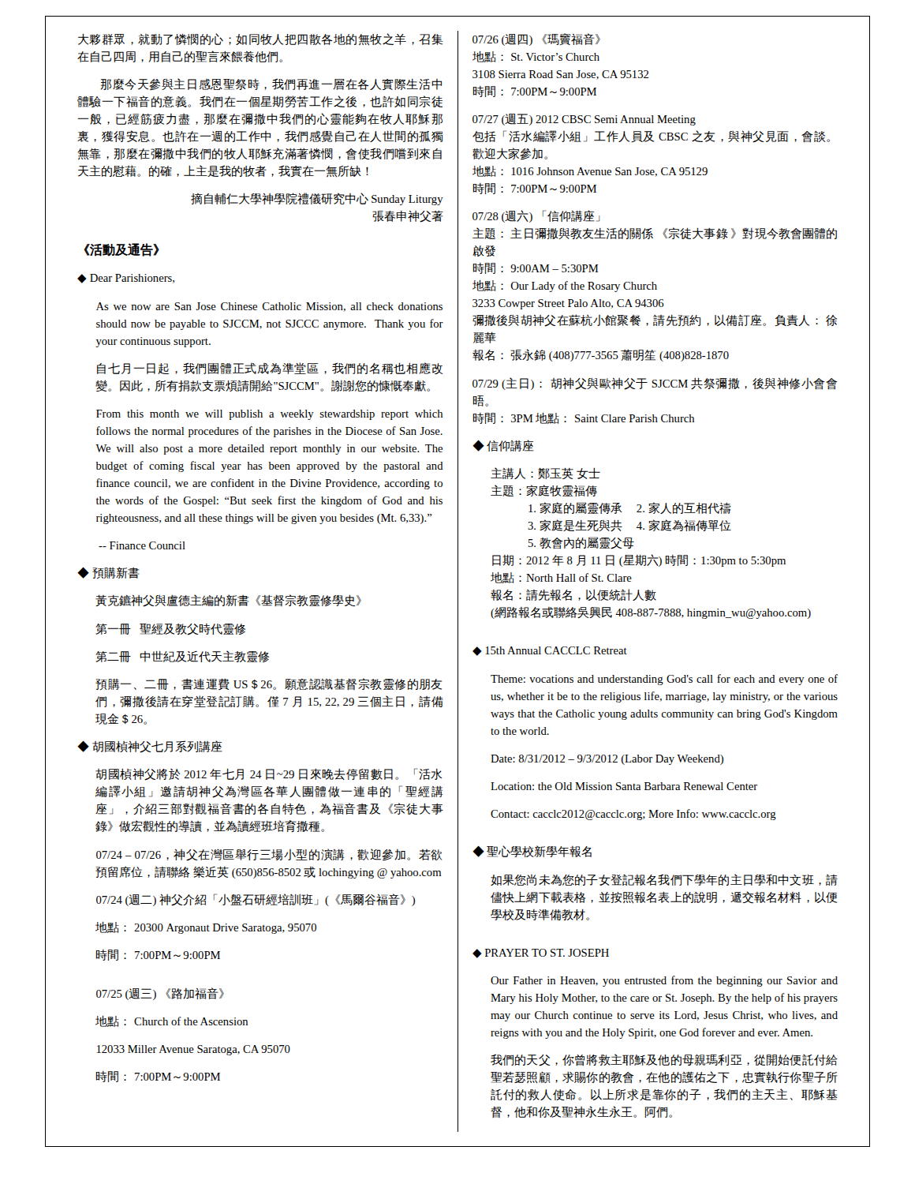大夥群眾，就動了憐憫的心；如同牧人把四散各地的無牧之羊，召集在自己四周，用自己的聖言來餵養他們。
那麼今天參與主日感恩聖祭時，我們再進一層在各人實際生活中體驗一下福音的意義。我們在一個星期勞苦工作之後，也許如同宗徒一般，已經筋疲力盡，那麼在彌撒中我們的心靈能夠在牧人耶穌那裏，獲得安息。也許在一週的工作中，我們感覺自己在人世間的孤獨無靠，那麼在彌撒中我們的牧人耶穌充滿著憐憫，會使我們嚐到來自天主的慰藉。的確，上主是我的牧者，我實在一無所缺！
摘自輔仁大學神學院禮儀研究中心 Sunday Liturgy
張春申神父著
《活動及通告》
◆ Dear Parishioners,
As we now are San Jose Chinese Catholic Mission, all check donations should now be payable to SJCCM, not SJCCC anymore. Thank you for your continuous support.
自七月一日起，我們團體正式成為準堂區，我們的名稱也相應改變。因此，所有捐款支票煩請開給"SJCCM"。謝謝您的慷慨奉獻。
From this month we will publish a weekly stewardship report which follows the normal procedures of the parishes in the Diocese of San Jose. We will also post a more detailed report monthly in our website. The budget of coming fiscal year has been approved by the pastoral and finance council, we are confident in the Divine Providence, according to the words of the Gospel: “But seek first the kingdom of God and his righteousness, and all these things will be given you besides (Mt. 6,33).”
-- Finance Council
◆ 預購新書
黃克鑣神父與盧德主編的新書《基督宗教靈修學史》
第一冊 聖經及教父時代靈修
第二冊 中世紀及近代天主教靈修
預購一、二冊，書連運費 US＄26。願意認識基督宗教靈修的朋友們，彌撒後請在穿堂登記訂購。僅 7 月 15, 22, 29 三個主日，請備現金＄26。
◆ 胡國楨神父七月系列講座
胡國楨神父將於 2012 年七月 24 日~29 日來晚去停留數日。「活水編譯小組」邀請胡神父為灣區各華人團體做一連串的「聖經講座」，介紹三部對觀福音書的各自特色，為福音書及《宗徒大事錄》做宏觀性的導讀，並為讀經班培育撒種。
07/24 – 07/26，神父在灣區舉行三場小型的演講，歡迎參加。若欲預留席位，請聯絡 樂近英 (650)856-8502 或 lochingying @ yahoo.com
07/24 (週二) 神父介紹「小盤石研經培訓班」(《馬爾谷福音》)
地點： 20300 Argonaut Drive Saratoga, 95070
時間： 7:00PM～9:00PM
07/25 (週三) 《路加福音》
地點： Church of the Ascension
12033 Miller Avenue Saratoga, CA 95070
時間： 7:00PM～9:00PM
07/26 (週四) 《瑪竇福音》
地點： St. Victor’s Church
3108 Sierra Road San Jose, CA 95132
時間： 7:00PM～9:00PM
07/27 (週五) 2012 CBSC Semi Annual Meeting
包括「活水編譯小組」工作人員及 CBSC 之友，與神父見面，會談。 歡迎大家參加。
地點： 1016 Johnson Avenue San Jose, CA 95129
時間： 7:00PM～9:00PM
07/28 (週六) 「信仰講座」
主題： 主日彌撒與教友生活的關係 《宗徒大事錄 》對現今教會團體的啟發
時間： 9:00AM – 5:30PM
地點： Our Lady of the Rosary Church
3233 Cowper Street Palo Alto, CA 94306
彌撒後與胡神父在蘇杭小館聚餐，請先預約，以備訂座。負責人： 徐麗華
報名： 張永錦 (408)777-3565 蕭明笙 (408)828-1870
07/29 (主日)： 胡神父與歐神父于 SJCCM 共祭彌撒，後與神修小會會晤。
時間： 3PM 地點： Saint Clare Parish Church
◆ 信仰講座
主講人：鄭玉英 女士
主題：家庭牧靈福傳
1. 家庭的屬靈傳承 2. 家人的互相代禱
3. 家庭是生死與共 4. 家庭為福傳單位
5. 教會內的屬靈父母
日期：2012 年 8 月 11 日 (星期六) 時間：1:30pm to 5:30pm
地點：North Hall of St. Clare
報名：請先報名，以便統計人數
(網路報名或聯絡吳興民 408-887-7888, hingmin_wu@yahoo.com)
◆ 15th Annual CACCLC Retreat
Theme: vocations and understanding God's call for each and every one of us, whether it be to the religious life, marriage, lay ministry, or the various ways that the Catholic young adults community can bring God's Kingdom to the world.
Date: 8/31/2012 – 9/3/2012 (Labor Day Weekend)
Location: the Old Mission Santa Barbara Renewal Center
Contact: cacclc2012@cacclc.org; More Info: www.cacclc.org
◆ 聖心學校新學年報名
如果您尚未為您的子女登記報名我們下學年的主日學和中文班，請儘快上網下載表格，並按照報名表上的說明，遞交報名材料，以便學校及時準備教材。
◆ PRAYER TO ST. JOSEPH
Our Father in Heaven, you entrusted from the beginning our Savior and Mary his Holy Mother, to the care or St. Joseph. By the help of his prayers may our Church continue to serve its Lord, Jesus Christ, who lives, and reigns with you and the Holy Spirit, one God forever and ever. Amen.
我們的天父，你曾將救主耶穌及他的母親瑪利亞，從開始便託付給聖若瑟照顧，求賜你的教會，在他的護佑之下，忠實執行你聖子所託付的救人使命。以上所求是靠你的子，我們的主天主、耶穌基督，他和你及聖神永生永王。阿們。